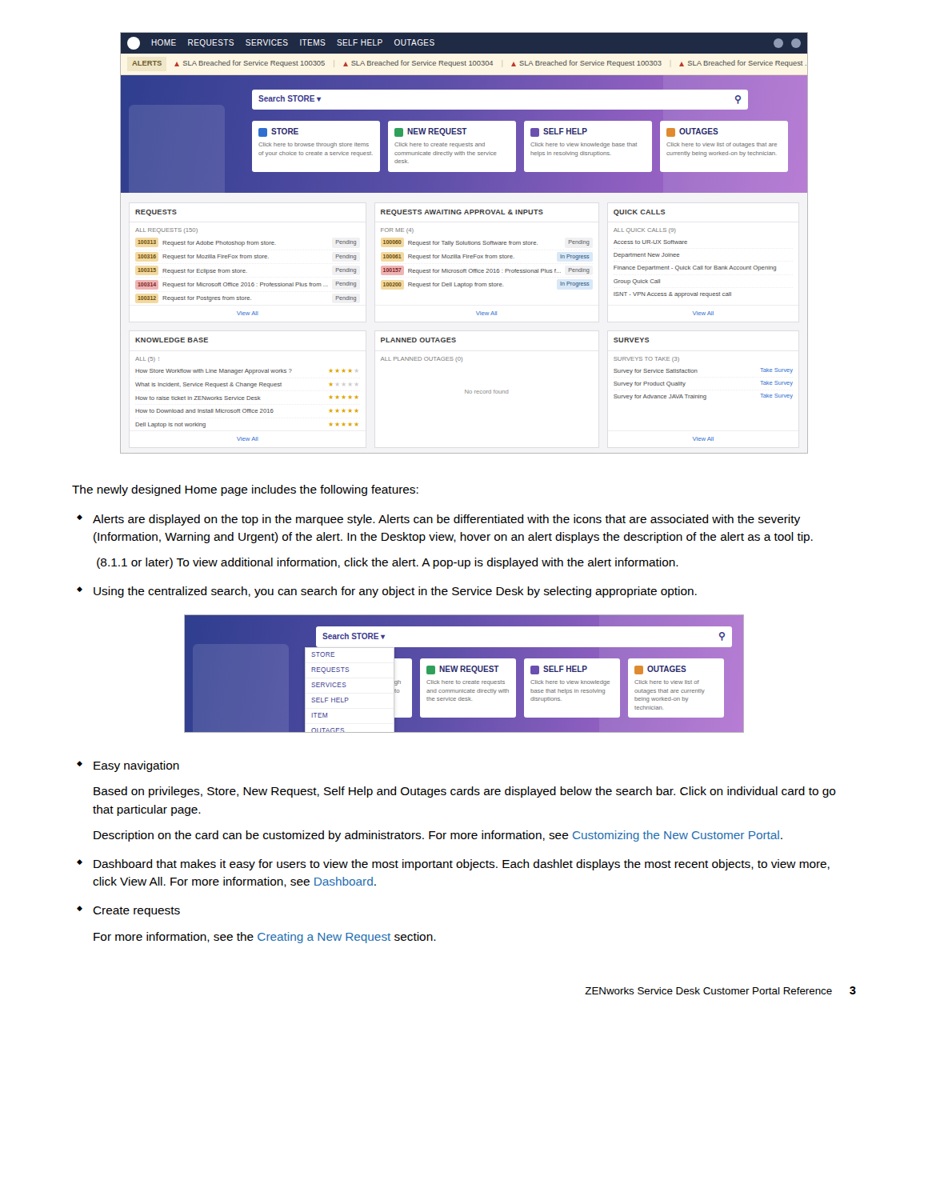HOME REQUESTS SERVICES ITEMS SELF HELP OUTAGES
ALERTS SLA Breached for Service Request 100305 | SLA Breached for Service Request 100304 | SLA Breached for Service Request 100303 | SLA Breached for Service Request ... ✕
Search STORE ▾ ⚲
STORE
Click here to browse through store items of your choice to create a service request.
NEW REQUEST
Click here to create requests and communicate directly with the service desk.
SELF HELP
Click here to view knowledge base that helps in resolving disruptions.
OUTAGES
Click here to view list of outages that are currently being worked-on by technician.
REQUESTS
ALL REQUESTS (150)
100313 Request for Adobe Photoshop from store. Pending
100316 Request for Mozilla FireFox from store. Pending
100315 Request for Eclipse from store. Pending
100314 Request for Microsoft Office 2016 : Professional Plus from ... Pending
100312 Request for Postgres from store. Pending
View All
REQUESTS AWAITING APPROVAL & INPUTS
FOR ME (4)
100060 Request for Tally Solutions Software from store. Pending
100061 Request for Mozilla FireFox from store. In Progress
100157 Request for Microsoft Office 2016 : Professional Plus f... Pending
100200 Request for Dell Laptop from store. In Progress
View All
QUICK CALLS
ALL QUICK CALLS (9)
Access to UR-UX Software
Department New Joinee
Finance Department - Quick Call for Bank Account Opening
Group Quick Call
ISNT - VPN Access & approval request call
View All
KNOWLEDGE BASE
ALL (5) ↕
How Store Workflow with Line Manager Approval works ?★★★★★
What is Incident, Service Request & Change Request★★★★★
How to raise ticket in ZENworks Service Desk★★★★★
How to Download and Install Microsoft Office 2016★★★★★
Dell Laptop is not working★★★★★
View All
PLANNED OUTAGES
ALL PLANNED OUTAGES (0)
No record found
SURVEYS
SURVEYS TO TAKE (3)
Survey for Service Satisfaction Take Survey
Survey for Product Quality Take Survey
Survey for Advance JAVA Training Take Survey
View All
The newly designed Home page includes the following features:
Alerts are displayed on the top in the marquee style. Alerts can be differentiated with the icons that are associated with the severity (Information, Warning and Urgent) of the alert. In the Desktop view, hover on an alert displays the description of the alert as a tool tip.
(8.1.1 or later) To view additional information, click the alert. A pop-up is displayed with the alert information.
Using the centralized search, you can search for any object in the Service Desk by selecting appropriate option.
Search STORE ▾ ⚲
STORE
REQUESTS
SERVICES
SELF HELP
ITEM
OUTAGES
PLANNED OUTAGES
STORE
Click here to browse through store items of your choice to create a service request.
NEW REQUEST
Click here to create requests and communicate directly with the service desk.
SELF HELP
Click here to view knowledge base that helps in resolving disruptions.
OUTAGES
Click here to view list of outages that are currently being worked-on by technician.
Easy navigation
Based on privileges, Store, New Request, Self Help and Outages cards are displayed below the search bar. Click on individual card to go that particular page.
Description on the card can be customized by administrators. For more information, see Customizing the New Customer Portal.
Dashboard that makes it easy for users to view the most important objects. Each dashlet displays the most recent objects, to view more, click View All. For more information, see Dashboard.
Create requests
For more information, see the Creating a New Request section.
ZENworks Service Desk Customer Portal Reference 3